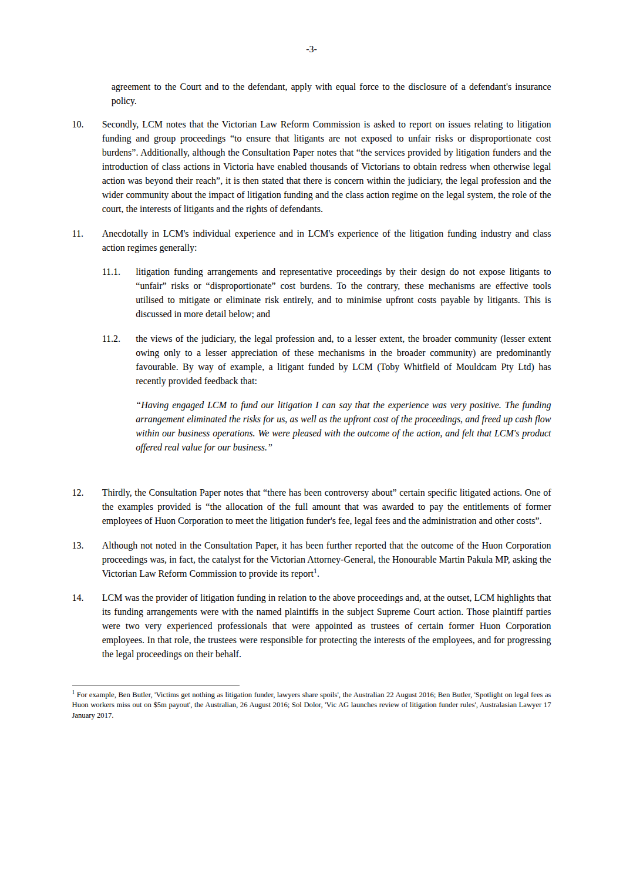-3-
agreement to the Court and to the defendant, apply with equal force to the disclosure of a defendant's insurance policy.
10. Secondly, LCM notes that the Victorian Law Reform Commission is asked to report on issues relating to litigation funding and group proceedings “to ensure that litigants are not exposed to unfair risks or disproportionate cost burdens”. Additionally, although the Consultation Paper notes that “the services provided by litigation funders and the introduction of class actions in Victoria have enabled thousands of Victorians to obtain redress when otherwise legal action was beyond their reach”, it is then stated that there is concern within the judiciary, the legal profession and the wider community about the impact of litigation funding and the class action regime on the legal system, the role of the court, the interests of litigants and the rights of defendants.
11. Anecdotally in LCM's individual experience and in LCM's experience of the litigation funding industry and class action regimes generally:
11.1. litigation funding arrangements and representative proceedings by their design do not expose litigants to “unfair” risks or “disproportionate” cost burdens. To the contrary, these mechanisms are effective tools utilised to mitigate or eliminate risk entirely, and to minimise upfront costs payable by litigants. This is discussed in more detail below; and
11.2. the views of the judiciary, the legal profession and, to a lesser extent, the broader community (lesser extent owing only to a lesser appreciation of these mechanisms in the broader community) are predominantly favourable. By way of example, a litigant funded by LCM (Toby Whitfield of Mouldcam Pty Ltd) has recently provided feedback that:
“Having engaged LCM to fund our litigation I can say that the experience was very positive. The funding arrangement eliminated the risks for us, as well as the upfront cost of the proceedings, and freed up cash flow within our business operations. We were pleased with the outcome of the action, and felt that LCM's product offered real value for our business.”
12. Thirdly, the Consultation Paper notes that “there has been controversy about” certain specific litigated actions. One of the examples provided is “the allocation of the full amount that was awarded to pay the entitlements of former employees of Huon Corporation to meet the litigation funder's fee, legal fees and the administration and other costs”.
13. Although not noted in the Consultation Paper, it has been further reported that the outcome of the Huon Corporation proceedings was, in fact, the catalyst for the Victorian Attorney-General, the Honourable Martin Pakula MP, asking the Victorian Law Reform Commission to provide its report1.
14. LCM was the provider of litigation funding in relation to the above proceedings and, at the outset, LCM highlights that its funding arrangements were with the named plaintiffs in the subject Supreme Court action. Those plaintiff parties were two very experienced professionals that were appointed as trustees of certain former Huon Corporation employees. In that role, the trustees were responsible for protecting the interests of the employees, and for progressing the legal proceedings on their behalf.
1 For example, Ben Butler, 'Victims get nothing as litigation funder, lawyers share spoils', the Australian 22 August 2016; Ben Butler, 'Spotlight on legal fees as Huon workers miss out on $5m payout', the Australian, 26 August 2016; Sol Dolor, 'Vic AG launches review of litigation funder rules', Australasian Lawyer 17 January 2017.